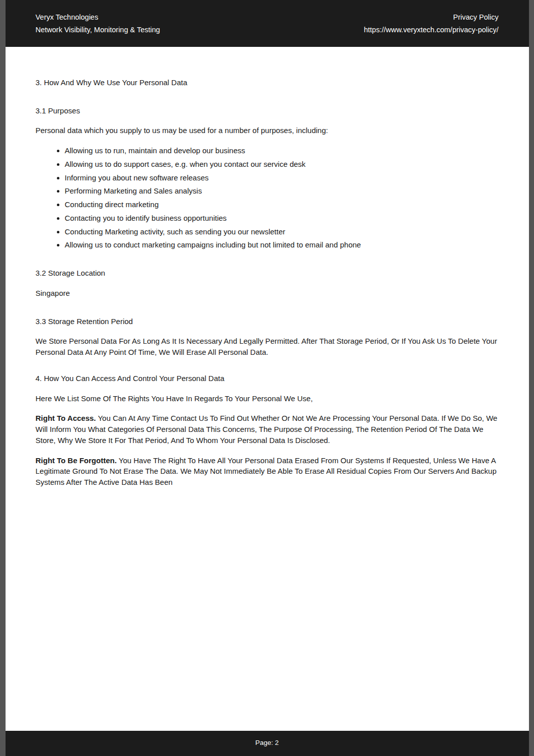Veryx Technologies
Network Visibility, Monitoring & Testing
Privacy Policy
https://www.veryxtech.com/privacy-policy/
3. How And Why We Use Your Personal Data
3.1 Purposes
Personal data which you supply to us may be used for a number of purposes, including:
Allowing us to run, maintain and develop our business
Allowing us to do support cases, e.g. when you contact our service desk
Informing you about new software releases
Performing Marketing and Sales analysis
Conducting direct marketing
Contacting you to identify business opportunities
Conducting Marketing activity, such as sending you our newsletter
Allowing us to conduct marketing campaigns including but not limited to email and phone
3.2 Storage Location
Singapore
3.3 Storage Retention Period
We Store Personal Data For As Long As It Is Necessary And Legally Permitted. After That Storage Period, Or If You Ask Us To Delete Your Personal Data At Any Point Of Time, We Will Erase All Personal Data.
4. How You Can Access And Control Your Personal Data
Here We List Some Of The Rights You Have In Regards To Your Personal We Use,
Right To Access. You Can At Any Time Contact Us To Find Out Whether Or Not We Are Processing Your Personal Data. If We Do So, We Will Inform You What Categories Of Personal Data This Concerns, The Purpose Of Processing, The Retention Period Of The Data We Store, Why We Store It For That Period, And To Whom Your Personal Data Is Disclosed.
Right To Be Forgotten. You Have The Right To Have All Your Personal Data Erased From Our Systems If Requested, Unless We Have A Legitimate Ground To Not Erase The Data. We May Not Immediately Be Able To Erase All Residual Copies From Our Servers And Backup Systems After The Active Data Has Been
Page: 2